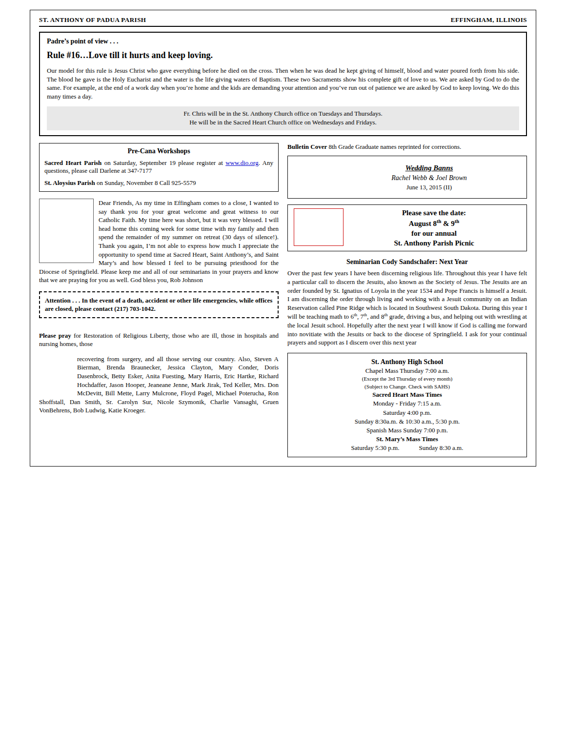ST. ANTHONY OF PADUA PARISH EFFINGHAM, ILLINOIS
Padre’s point of view . . .
Rule #16…Love till it hurts and keep loving.
Our model for this rule is Jesus Christ who gave everything before he died on the cross. Then when he was dead he kept giving of himself, blood and water poured forth from his side. The blood he gave is the Holy Eucharist and the water is the life giving waters of Baptism. These two Sacraments show his complete gift of love to us. We are asked by God to do the same. For example, at the end of a work day when you’re home and the kids are demanding your attention and you’ve run out of patience we are asked by God to keep loving. We do this many times a day.
Fr. Chris will be in the St. Anthony Church office on Tuesdays and Thursdays.
He will be in the Sacred Heart Church office on Wednesdays and Fridays.
Pre-Cana Workshops
Sacred Heart Parish on Saturday, September 19 please register at www.dio.org. Any questions, please call Darlene at 347-7177
St. Aloysius Parish on Sunday, November 8 Call 925-5579
Dear Friends, As my time in Effingham comes to a close, I wanted to say thank you for your great welcome and great witness to our Catholic Faith. My time here was short, but it was very blessed. I will head home this coming week for some time with my family and then spend the remainder of my summer on retreat (30 days of silence!). Thank you again, I’m not able to express how much I appreciate the opportunity to spend time at Sacred Heart, Saint Anthony’s, and Saint Mary’s and how blessed I feel to be pursuing priesthood for the Diocese of Springfield. Please keep me and all of our seminarians in your prayers and know that we are praying for you as well. God bless you, Rob Johnson
Attention . . . In the event of a death, accident or other life emergencies, while offices are closed, please contact (217) 703-1042.
Please pray for Restoration of Religious Liberty, those who are ill, those in hospitals and nursing homes, those
recovering from surgery, and all those serving our country. Also, Steven A Bierman, Brenda Braunecker, Jessica Clayton, Mary Conder, Doris Dasenbrock, Betty Esker, Anita Fuesting, Mary Harris, Eric Hartke, Richard Hochdaffer, Jason Hooper, Jeaneane Jenne, Mark Jirak, Ted Keller, Mrs. Don McDevitt, Bill Mette, Larry Mulcrone, Floyd Pagel, Michael Poterucha, Ron Shoffstall, Dan Smith, Sr. Carolyn Sur, Nicole Szymonik, Charlie Vansaghi, Gruen VonBehrens, Bob Ludwig, Katie Kroeger.
Bulletin Cover 8th Grade Graduate names reprinted for corrections.
Wedding Banns
Rachel Webb & Joel Brown
June 13, 2015 (II)
Please save the date:
August 8th & 9th
for our annual
St. Anthony Parish Picnic
Seminarian Cody Sandschafer: Next Year
Over the past few years I have been discerning religious life. Throughout this year I have felt a particular call to discern the Jesuits, also known as the Society of Jesus. The Jesuits are an order founded by St. Ignatius of Loyola in the year 1534 and Pope Francis is himself a Jesuit. I am discerning the order through living and working with a Jesuit community on an Indian Reservation called Pine Ridge which is located in Southwest South Dakota. During this year I will be teaching math to 6th, 7th, and 8th grade, driving a bus, and helping out with wrestling at the local Jesuit school. Hopefully after the next year I will know if God is calling me forward into novitiate with the Jesuits or back to the diocese of Springfield. I ask for your continual prayers and support as I discern over this next year
St. Anthony High School
Chapel Mass Thursday 7:00 a.m.
(Except the 3rd Thursday of every month)
(Subject to Change. Check with SAHS)
Sacred Heart Mass Times
Monday - Friday 7:15 a.m.
Saturday 4:00 p.m.
Sunday 8:30a.m. & 10:30 a.m., 5:30 p.m.
Spanish Mass Sunday 7:00 p.m.
St. Mary’s Mass Times
Saturday 5:30 p.m. Sunday 8:30 a.m.